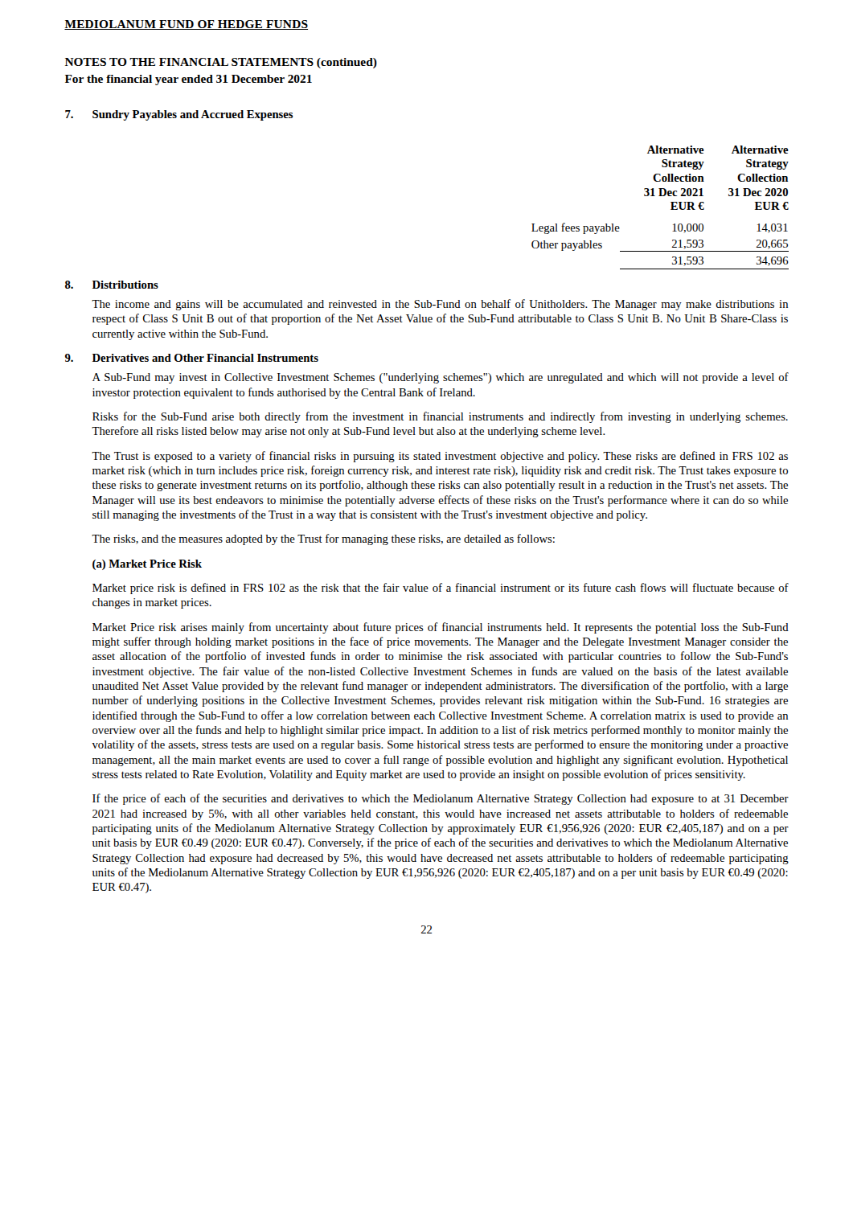MEDIOLANUM FUND OF HEDGE FUNDS
NOTES TO THE FINANCIAL STATEMENTS (continued)
For the financial year ended 31 December 2021
7. Sundry Payables and Accrued Expenses
| | Alternative Strategy Collection 31 Dec 2021 EUR € | Alternative Strategy Collection 31 Dec 2020 EUR € |
| --- | --- | --- |
| Legal fees payable | 10,000 | 14,031 |
| Other payables | 21,593 | 20,665 |
| | 31,593 | 34,696 |
8. Distributions
The income and gains will be accumulated and reinvested in the Sub-Fund on behalf of Unitholders. The Manager may make distributions in respect of Class S Unit B out of that proportion of the Net Asset Value of the Sub-Fund attributable to Class S Unit B. No Unit B Share-Class is currently active within the Sub-Fund.
9. Derivatives and Other Financial Instruments
A Sub-Fund may invest in Collective Investment Schemes ("underlying schemes") which are unregulated and which will not provide a level of investor protection equivalent to funds authorised by the Central Bank of Ireland.
Risks for the Sub-Fund arise both directly from the investment in financial instruments and indirectly from investing in underlying schemes. Therefore all risks listed below may arise not only at Sub-Fund level but also at the underlying scheme level.
The Trust is exposed to a variety of financial risks in pursuing its stated investment objective and policy. These risks are defined in FRS 102 as market risk (which in turn includes price risk, foreign currency risk, and interest rate risk), liquidity risk and credit risk. The Trust takes exposure to these risks to generate investment returns on its portfolio, although these risks can also potentially result in a reduction in the Trust's net assets. The Manager will use its best endeavors to minimise the potentially adverse effects of these risks on the Trust's performance where it can do so while still managing the investments of the Trust in a way that is consistent with the Trust's investment objective and policy.
The risks, and the measures adopted by the Trust for managing these risks, are detailed as follows:
(a) Market Price Risk
Market price risk is defined in FRS 102 as the risk that the fair value of a financial instrument or its future cash flows will fluctuate because of changes in market prices.
Market Price risk arises mainly from uncertainty about future prices of financial instruments held. It represents the potential loss the Sub-Fund might suffer through holding market positions in the face of price movements. The Manager and the Delegate Investment Manager consider the asset allocation of the portfolio of invested funds in order to minimise the risk associated with particular countries to follow the Sub-Fund's investment objective. The fair value of the non-listed Collective Investment Schemes in funds are valued on the basis of the latest available unaudited Net Asset Value provided by the relevant fund manager or independent administrators. The diversification of the portfolio, with a large number of underlying positions in the Collective Investment Schemes, provides relevant risk mitigation within the Sub-Fund. 16 strategies are identified through the Sub-Fund to offer a low correlation between each Collective Investment Scheme. A correlation matrix is used to provide an overview over all the funds and help to highlight similar price impact. In addition to a list of risk metrics performed monthly to monitor mainly the volatility of the assets, stress tests are used on a regular basis. Some historical stress tests are performed to ensure the monitoring under a proactive management, all the main market events are used to cover a full range of possible evolution and highlight any significant evolution. Hypothetical stress tests related to Rate Evolution, Volatility and Equity market are used to provide an insight on possible evolution of prices sensitivity.
If the price of each of the securities and derivatives to which the Mediolanum Alternative Strategy Collection had exposure to at 31 December 2021 had increased by 5%, with all other variables held constant, this would have increased net assets attributable to holders of redeemable participating units of the Mediolanum Alternative Strategy Collection by approximately EUR €1,956,926 (2020: EUR €2,405,187) and on a per unit basis by EUR €0.49 (2020: EUR €0.47). Conversely, if the price of each of the securities and derivatives to which the Mediolanum Alternative Strategy Collection had exposure had decreased by 5%, this would have decreased net assets attributable to holders of redeemable participating units of the Mediolanum Alternative Strategy Collection by EUR €1,956,926 (2020: EUR €2,405,187) and on a per unit basis by EUR €0.49 (2020: EUR €0.47).
22